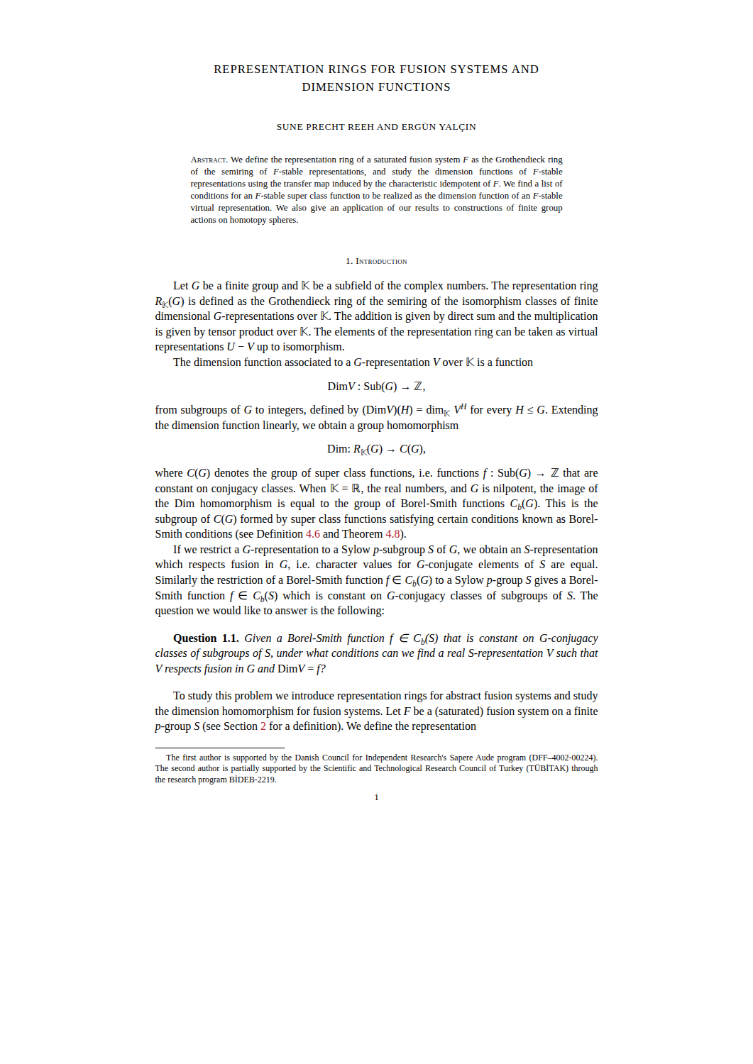Representation rings for fusion systems and
dimension functions
Sune Precht Reeh and Ergün Yalçın
Abstract. We define the representation ring of a saturated fusion system F as the Grothendieck ring of the semiring of F-stable representations, and study the dimension functions of F-stable representations using the transfer map induced by the characteristic idempotent of F. We find a list of conditions for an F-stable super class function to be realized as the dimension function of an F-stable virtual representation. We also give an application of our results to constructions of finite group actions on homotopy spheres.
1. Introduction
Let G be a finite group and 𝕂 be a subfield of the complex numbers. The representation ring R𝕂(G) is defined as the Grothendieck ring of the semiring of the isomorphism classes of finite dimensional G-representations over 𝕂. The addition is given by direct sum and the multiplication is given by tensor product over 𝕂. The elements of the representation ring can be taken as virtual representations U − V up to isomorphism.
The dimension function associated to a G-representation V over 𝕂 is a function
DimV : Sub(G) → ℤ,
from subgroups of G to integers, defined by (DimV)(H) = dim𝕂 VH for every H ≤ G. Extending the dimension function linearly, we obtain a group homomorphism
Dim: R𝕂(G) → C(G),
where C(G) denotes the group of super class functions, i.e. functions f : Sub(G) → ℤ that are constant on conjugacy classes. When 𝕂 = ℝ, the real numbers, and G is nilpotent, the image of the Dim homomorphism is equal to the group of Borel-Smith functions Cb(G). This is the subgroup of C(G) formed by super class functions satisfying certain conditions known as Borel-Smith conditions (see Definition 4.6 and Theorem 4.8).
If we restrict a G-representation to a Sylow p-subgroup S of G, we obtain an S-representation which respects fusion in G, i.e. character values for G-conjugate elements of S are equal. Similarly the restriction of a Borel-Smith function f ∈ Cb(G) to a Sylow p-group S gives a Borel-Smith function f ∈ Cb(S) which is constant on G-conjugacy classes of subgroups of S. The question we would like to answer is the following:
Question 1.1. Given a Borel-Smith function f ∈ Cb(S) that is constant on G-conjugacy classes of subgroups of S, under what conditions can we find a real S-representation V such that V respects fusion in G and DimV = f?
To study this problem we introduce representation rings for abstract fusion systems and study the dimension homomorphism for fusion systems. Let F be a (saturated) fusion system on a finite p-group S (see Section 2 for a definition). We define the representation
The first author is supported by the Danish Council for Independent Research's Sapere Aude program (DFF–4002-00224). The second author is partially supported by the Scientific and Technological Research Council of Turkey (TÜBİTAK) through the research program BİDEB-2219.
1